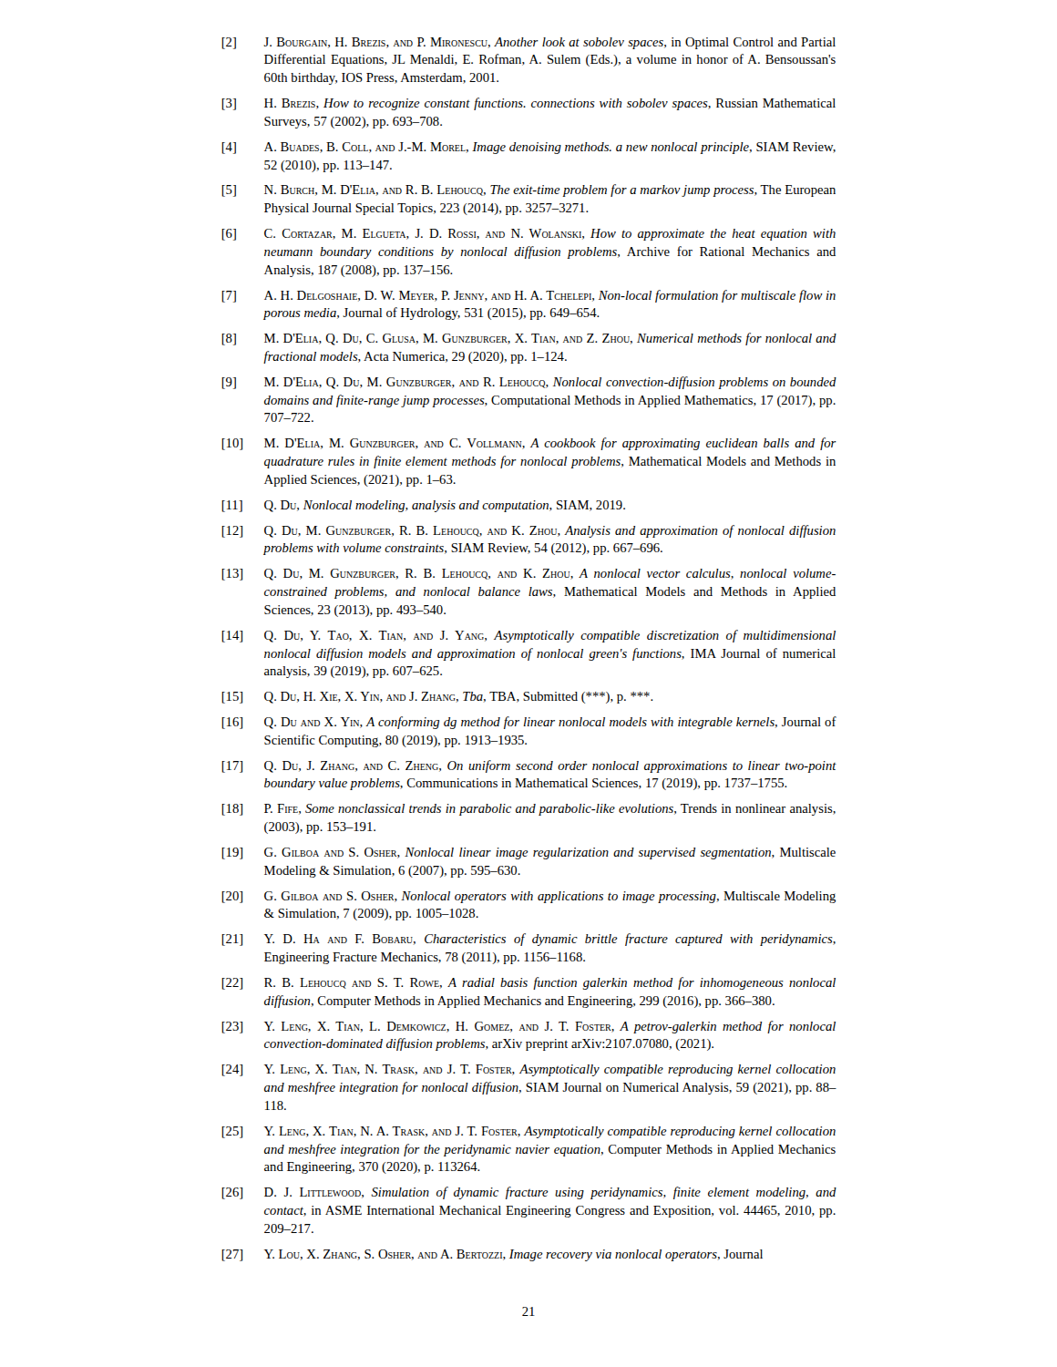[2] J. Bourgain, H. Brezis, and P. Mironescu, Another look at sobolev spaces, in Optimal Control and Partial Differential Equations, JL Menaldi, E. Rofman, A. Sulem (Eds.), a volume in honor of A. Bensoussan's 60th birthday, IOS Press, Amsterdam, 2001.
[3] H. Brezis, How to recognize constant functions. connections with sobolev spaces, Russian Mathematical Surveys, 57 (2002), pp. 693–708.
[4] A. Buades, B. Coll, and J.-M. Morel, Image denoising methods. a new nonlocal principle, SIAM Review, 52 (2010), pp. 113–147.
[5] N. Burch, M. D'Elia, and R. B. Lehoucq, The exit-time problem for a markov jump process, The European Physical Journal Special Topics, 223 (2014), pp. 3257–3271.
[6] C. Cortazar, M. Elgueta, J. D. Rossi, and N. Wolanski, How to approximate the heat equation with neumann boundary conditions by nonlocal diffusion problems, Archive for Rational Mechanics and Analysis, 187 (2008), pp. 137–156.
[7] A. H. Delgoshaie, D. W. Meyer, P. Jenny, and H. A. Tchelepi, Non-local formulation for multiscale flow in porous media, Journal of Hydrology, 531 (2015), pp. 649–654.
[8] M. D'Elia, Q. Du, C. Glusa, M. Gunzburger, X. Tian, and Z. Zhou, Numerical methods for nonlocal and fractional models, Acta Numerica, 29 (2020), pp. 1–124.
[9] M. D'Elia, Q. Du, M. Gunzburger, and R. Lehoucq, Nonlocal convection-diffusion problems on bounded domains and finite-range jump processes, Computational Methods in Applied Mathematics, 17 (2017), pp. 707–722.
[10] M. D'Elia, M. Gunzburger, and C. Vollmann, A cookbook for approximating euclidean balls and for quadrature rules in finite element methods for nonlocal problems, Mathematical Models and Methods in Applied Sciences, (2021), pp. 1–63.
[11] Q. Du, Nonlocal modeling, analysis and computation, SIAM, 2019.
[12] Q. Du, M. Gunzburger, R. B. Lehoucq, and K. Zhou, Analysis and approximation of nonlocal diffusion problems with volume constraints, SIAM Review, 54 (2012), pp. 667–696.
[13] Q. Du, M. Gunzburger, R. B. Lehoucq, and K. Zhou, A nonlocal vector calculus, nonlocal volume-constrained problems, and nonlocal balance laws, Mathematical Models and Methods in Applied Sciences, 23 (2013), pp. 493–540.
[14] Q. Du, Y. Tao, X. Tian, and J. Yang, Asymptotically compatible discretization of multidimensional nonlocal diffusion models and approximation of nonlocal green's functions, IMA Journal of numerical analysis, 39 (2019), pp. 607–625.
[15] Q. Du, H. Xie, X. Yin, and J. Zhang, Tba, TBA, Submitted (***), p. ***.
[16] Q. Du and X. Yin, A conforming dg method for linear nonlocal models with integrable kernels, Journal of Scientific Computing, 80 (2019), pp. 1913–1935.
[17] Q. Du, J. Zhang, and C. Zheng, On uniform second order nonlocal approximations to linear two-point boundary value problems, Communications in Mathematical Sciences, 17 (2019), pp. 1737–1755.
[18] P. Fife, Some nonclassical trends in parabolic and parabolic-like evolutions, Trends in nonlinear analysis, (2003), pp. 153–191.
[19] G. Gilboa and S. Osher, Nonlocal linear image regularization and supervised segmentation, Multiscale Modeling & Simulation, 6 (2007), pp. 595–630.
[20] G. Gilboa and S. Osher, Nonlocal operators with applications to image processing, Multiscale Modeling & Simulation, 7 (2009), pp. 1005–1028.
[21] Y. D. Ha and F. Bobaru, Characteristics of dynamic brittle fracture captured with peridynamics, Engineering Fracture Mechanics, 78 (2011), pp. 1156–1168.
[22] R. B. Lehoucq and S. T. Rowe, A radial basis function galerkin method for inhomogeneous nonlocal diffusion, Computer Methods in Applied Mechanics and Engineering, 299 (2016), pp. 366–380.
[23] Y. Leng, X. Tian, L. Demkowicz, H. Gomez, and J. T. Foster, A petrov-galerkin method for nonlocal convection-dominated diffusion problems, arXiv preprint arXiv:2107.07080, (2021).
[24] Y. Leng, X. Tian, N. Trask, and J. T. Foster, Asymptotically compatible reproducing kernel collocation and meshfree integration for nonlocal diffusion, SIAM Journal on Numerical Analysis, 59 (2021), pp. 88–118.
[25] Y. Leng, X. Tian, N. A. Trask, and J. T. Foster, Asymptotically compatible reproducing kernel collocation and meshfree integration for the peridynamic navier equation, Computer Methods in Applied Mechanics and Engineering, 370 (2020), p. 113264.
[26] D. J. Littlewood, Simulation of dynamic fracture using peridynamics, finite element modeling, and contact, in ASME International Mechanical Engineering Congress and Exposition, vol. 44465, 2010, pp. 209–217.
[27] Y. Lou, X. Zhang, S. Osher, and A. Bertozzi, Image recovery via nonlocal operators, Journal
21